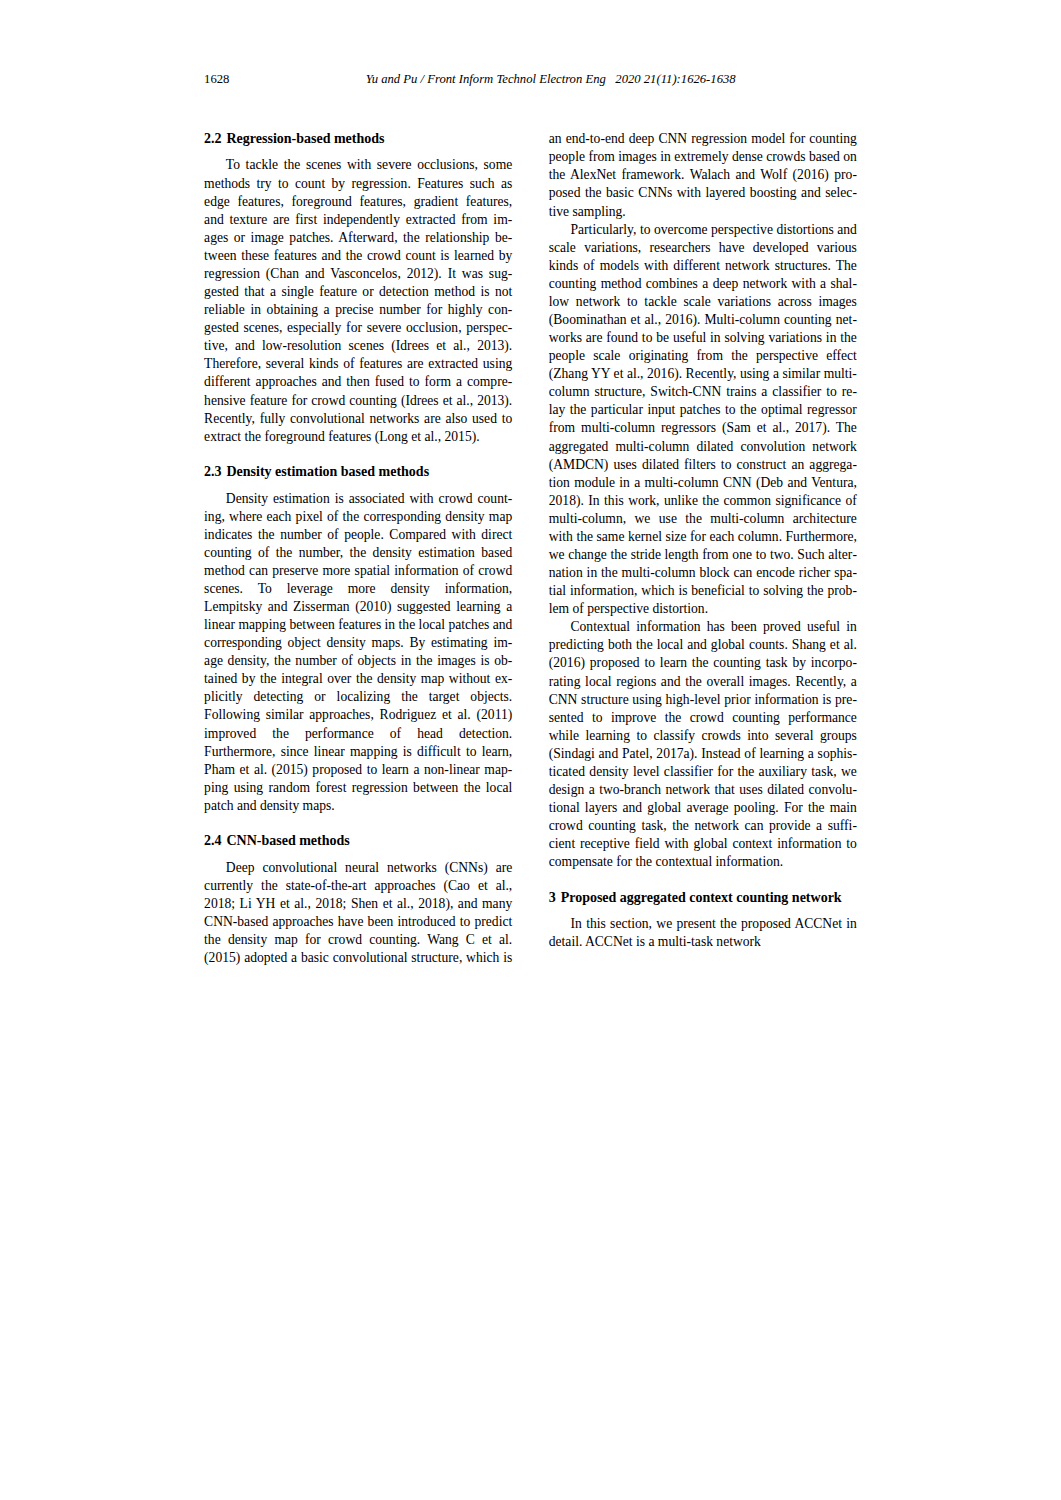1628 Yu and Pu / Front Inform Technol Electron Eng 2020 21(11):1626-1638
2.2 Regression-based methods
To tackle the scenes with severe occlusions, some methods try to count by regression. Features such as edge features, foreground features, gradient features, and texture are first independently extracted from images or image patches. Afterward, the relationship between these features and the crowd count is learned by regression (Chan and Vasconcelos, 2012). It was suggested that a single feature or detection method is not reliable in obtaining a precise number for highly congested scenes, especially for severe occlusion, perspective, and low-resolution scenes (Idrees et al., 2013). Therefore, several kinds of features are extracted using different approaches and then fused to form a comprehensive feature for crowd counting (Idrees et al., 2013). Recently, fully convolutional networks are also used to extract the foreground features (Long et al., 2015).
2.3 Density estimation based methods
Density estimation is associated with crowd counting, where each pixel of the corresponding density map indicates the number of people. Compared with direct counting of the number, the density estimation based method can preserve more spatial information of crowd scenes. To leverage more density information, Lempitsky and Zisserman (2010) suggested learning a linear mapping between features in the local patches and corresponding object density maps. By estimating image density, the number of objects in the images is obtained by the integral over the density map without explicitly detecting or localizing the target objects. Following similar approaches, Rodriguez et al. (2011) improved the performance of head detection. Furthermore, since linear mapping is difficult to learn, Pham et al. (2015) proposed to learn a non-linear mapping using random forest regression between the local patch and density maps.
2.4 CNN-based methods
Deep convolutional neural networks (CNNs) are currently the state-of-the-art approaches (Cao et al., 2018; Li YH et al., 2018; Shen et al., 2018), and many CNN-based approaches have been introduced to predict the density map for crowd counting. Wang C et al. (2015) adopted a basic convolutional structure, which is an end-to-end deep CNN regression model for counting people from images in extremely dense crowds based on the AlexNet framework. Walach and Wolf (2016) proposed the basic CNNs with layered boosting and selective sampling.
Particularly, to overcome perspective distortions and scale variations, researchers have developed various kinds of models with different network structures. The counting method combines a deep network with a shallow network to tackle scale variations across images (Boominathan et al., 2016). Multi-column counting networks are found to be useful in solving variations in the people scale originating from the perspective effect (Zhang YY et al., 2016). Recently, using a similar multi-column structure, Switch-CNN trains a classifier to relay the particular input patches to the optimal regressor from multi-column regressors (Sam et al., 2017). The aggregated multi-column dilated convolution network (AMDCN) uses dilated filters to construct an aggregation module in a multi-column CNN (Deb and Ventura, 2018). In this work, unlike the common significance of multi-column, we use the multi-column architecture with the same kernel size for each column. Furthermore, we change the stride length from one to two. Such alternation in the multi-column block can encode richer spatial information, which is beneficial to solving the problem of perspective distortion.
Contextual information has been proved useful in predicting both the local and global counts. Shang et al. (2016) proposed to learn the counting task by incorporating local regions and the overall images. Recently, a CNN structure using high-level prior information is presented to improve the crowd counting performance while learning to classify crowds into several groups (Sindagi and Patel, 2017a). Instead of learning a sophisticated density level classifier for the auxiliary task, we design a two-branch network that uses dilated convolutional layers and global average pooling. For the main crowd counting task, the network can provide a sufficient receptive field with global context information to compensate for the contextual information.
3 Proposed aggregated context counting network
In this section, we present the proposed ACCNet in detail. ACCNet is a multi-task network